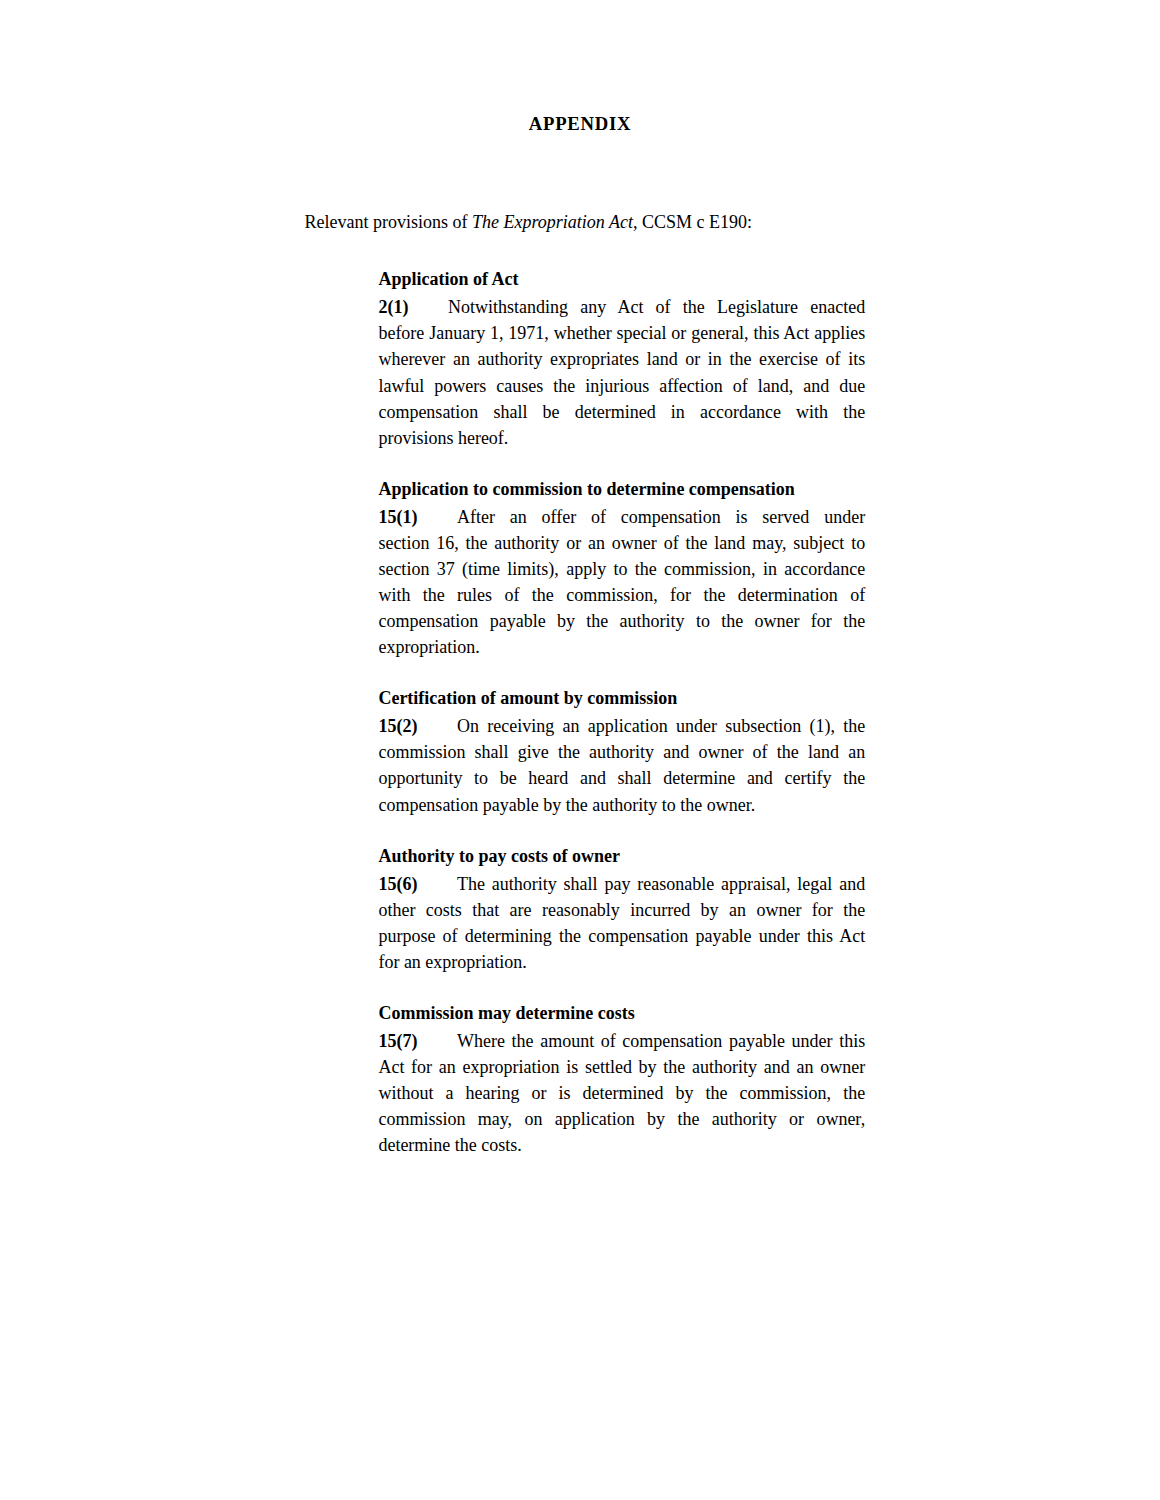APPENDIX
Relevant provisions of The Expropriation Act, CCSM c E190:
Application of Act
2(1) Notwithstanding any Act of the Legislature enacted before January 1, 1971, whether special or general, this Act applies wherever an authority expropriates land or in the exercise of its lawful powers causes the injurious affection of land, and due compensation shall be determined in accordance with the provisions hereof.
Application to commission to determine compensation
15(1) After an offer of compensation is served under section 16, the authority or an owner of the land may, subject to section 37 (time limits), apply to the commission, in accordance with the rules of the commission, for the determination of compensation payable by the authority to the owner for the expropriation.
Certification of amount by commission
15(2) On receiving an application under subsection (1), the commission shall give the authority and owner of the land an opportunity to be heard and shall determine and certify the compensation payable by the authority to the owner.
Authority to pay costs of owner
15(6) The authority shall pay reasonable appraisal, legal and other costs that are reasonably incurred by an owner for the purpose of determining the compensation payable under this Act for an expropriation.
Commission may determine costs
15(7) Where the amount of compensation payable under this Act for an expropriation is settled by the authority and an owner without a hearing or is determined by the commission, the commission may, on application by the authority or owner, determine the costs.